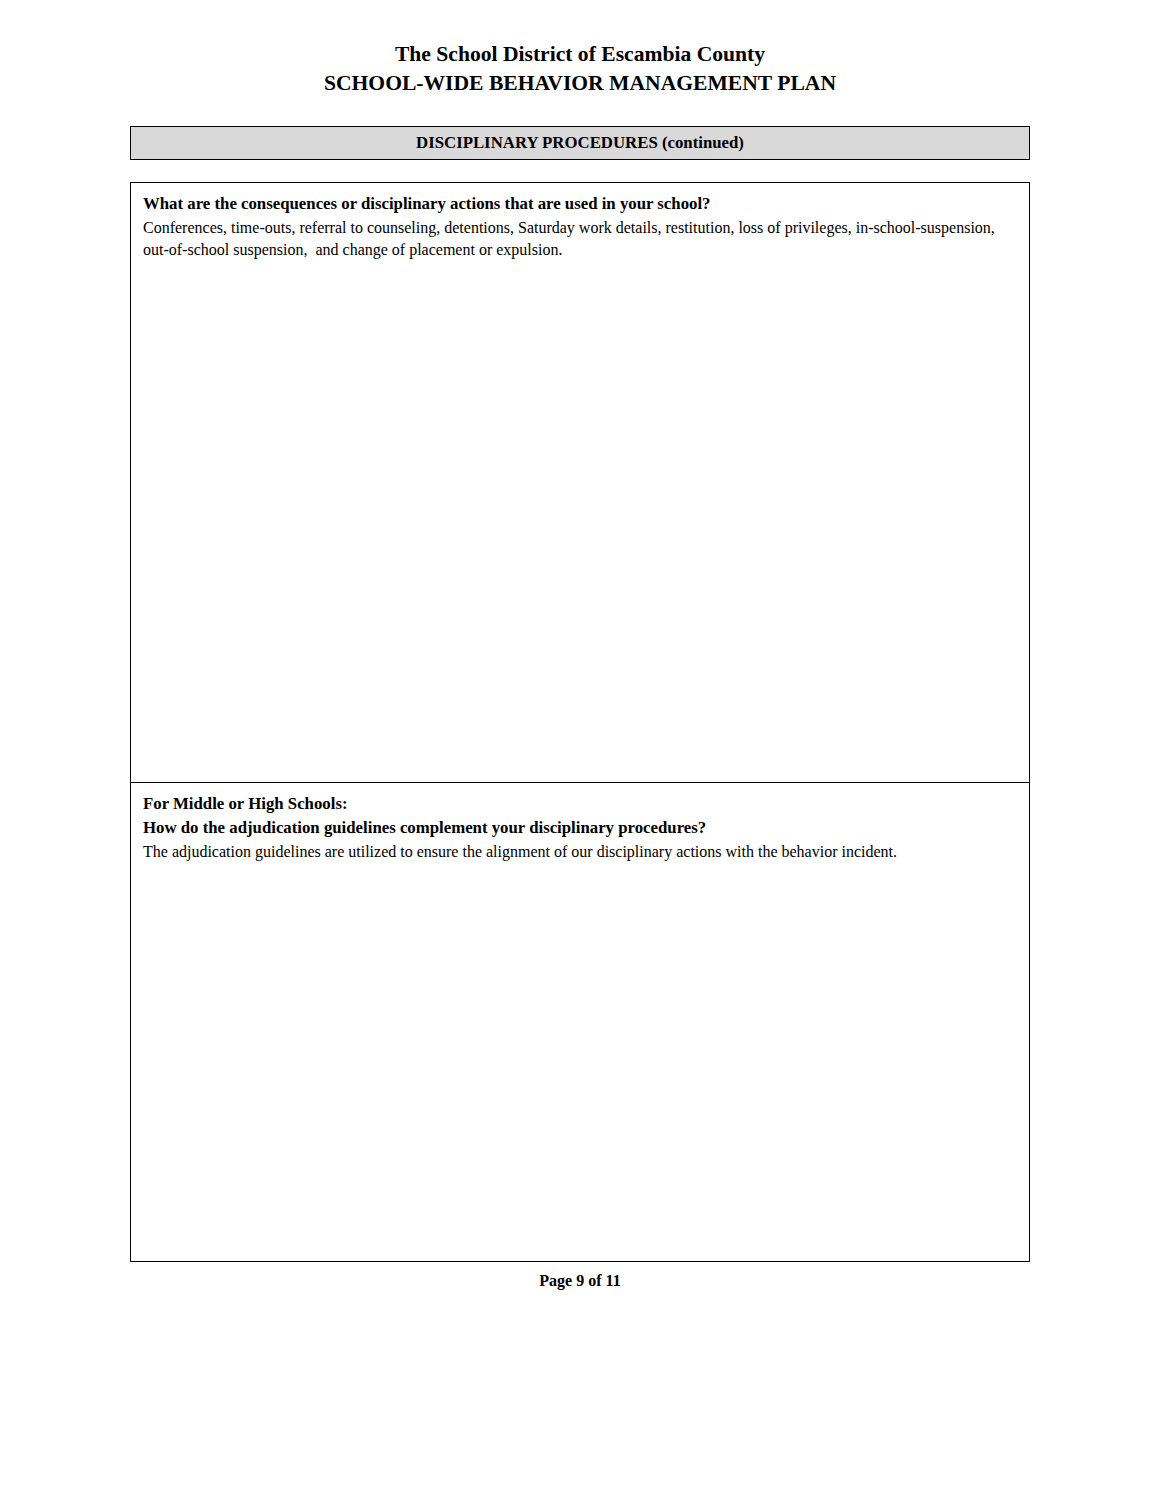The School District of Escambia County
SCHOOL-WIDE BEHAVIOR MANAGEMENT PLAN
DISCIPLINARY PROCEDURES (continued)
What are the consequences or disciplinary actions that are used in your school?
Conferences, time-outs, referral to counseling, detentions, Saturday work details, restitution, loss of privileges, in-school-suspension, out-of-school suspension, and change of placement or expulsion.
For Middle or High Schools:
How do the adjudication guidelines complement your disciplinary procedures?
The adjudication guidelines are utilized to ensure the alignment of our disciplinary actions with the behavior incident.
Page 9 of 11